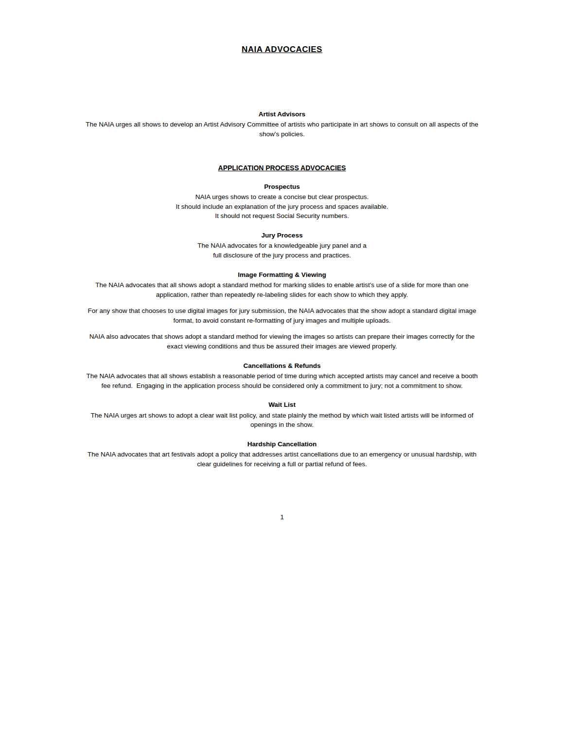NAIA ADVOCACIES
Artist Advisors
The NAIA urges all shows to develop an Artist Advisory Committee of artists who participate in art shows to consult on all aspects of the show's policies.
APPLICATION PROCESS ADVOCACIES
Prospectus
NAIA urges shows to create a concise but clear prospectus.
It should include an explanation of the jury process and spaces available.
It should not request Social Security numbers.
Jury Process
The NAIA advocates for a knowledgeable jury panel and a
full disclosure of the jury process and practices.
Image Formatting & Viewing
The NAIA advocates that all shows adopt a standard method for marking slides to enable artist's use of a slide for more than one application, rather than repeatedly re-labeling slides for each show to which they apply.
For any show that chooses to use digital images for jury submission, the NAIA advocates that the show adopt a standard digital image format, to avoid constant re-formatting of jury images and multiple uploads.
NAIA also advocates that shows adopt a standard method for viewing the images so artists can prepare their images correctly for the exact viewing conditions and thus be assured their images are viewed properly.
Cancellations & Refunds
The NAIA advocates that all shows establish a reasonable period of time during which accepted artists may cancel and receive a booth fee refund. Engaging in the application process should be considered only a commitment to jury; not a commitment to show.
Wait List
The NAIA urges art shows to adopt a clear wait list policy, and state plainly the method by which wait listed artists will be informed of openings in the show.
Hardship Cancellation
The NAIA advocates that art festivals adopt a policy that addresses artist cancellations due to an emergency or unusual hardship, with clear guidelines for receiving a full or partial refund of fees.
1